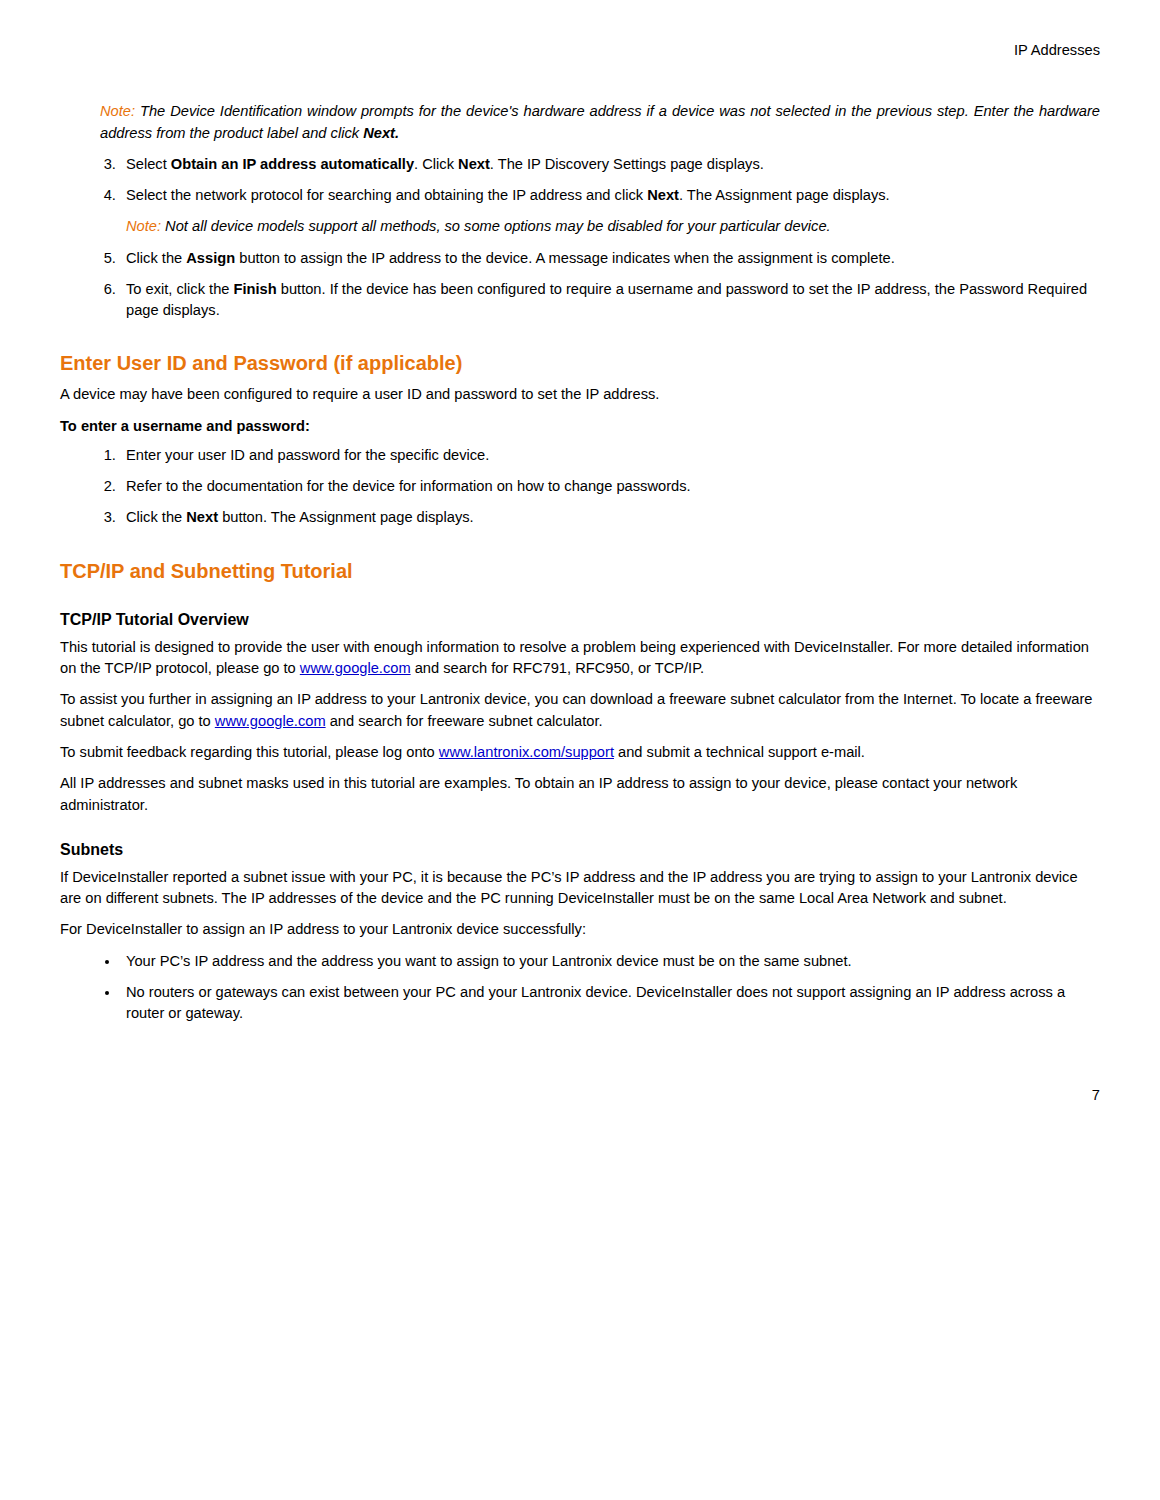IP Addresses
Note: The Device Identification window prompts for the device's hardware address if a device was not selected in the previous step. Enter the hardware address from the product label and click Next.
Select Obtain an IP address automatically. Click Next. The IP Discovery Settings page displays.
Select the network protocol for searching and obtaining the IP address and click Next. The Assignment page displays.
Note: Not all device models support all methods, so some options may be disabled for your particular device.
Click the Assign button to assign the IP address to the device. A message indicates when the assignment is complete.
To exit, click the Finish button. If the device has been configured to require a username and password to set the IP address, the Password Required page displays.
Enter User ID and Password (if applicable)
A device may have been configured to require a user ID and password to set the IP address.
To enter a username and password:
Enter your user ID and password for the specific device.
Refer to the documentation for the device for information on how to change passwords.
Click the Next button. The Assignment page displays.
TCP/IP and Subnetting Tutorial
TCP/IP Tutorial Overview
This tutorial is designed to provide the user with enough information to resolve a problem being experienced with DeviceInstaller. For more detailed information on the TCP/IP protocol, please go to www.google.com and search for RFC791, RFC950, or TCP/IP.
To assist you further in assigning an IP address to your Lantronix device, you can download a freeware subnet calculator from the Internet. To locate a freeware subnet calculator, go to www.google.com and search for freeware subnet calculator.
To submit feedback regarding this tutorial, please log onto www.lantronix.com/support and submit a technical support e-mail.
All IP addresses and subnet masks used in this tutorial are examples. To obtain an IP address to assign to your device, please contact your network administrator.
Subnets
If DeviceInstaller reported a subnet issue with your PC, it is because the PC’s IP address and the IP address you are trying to assign to your Lantronix device are on different subnets. The IP addresses of the device and the PC running DeviceInstaller must be on the same Local Area Network and subnet.
For DeviceInstaller to assign an IP address to your Lantronix device successfully:
Your PC’s IP address and the address you want to assign to your Lantronix device must be on the same subnet.
No routers or gateways can exist between your PC and your Lantronix device. DeviceInstaller does not support assigning an IP address across a router or gateway.
7